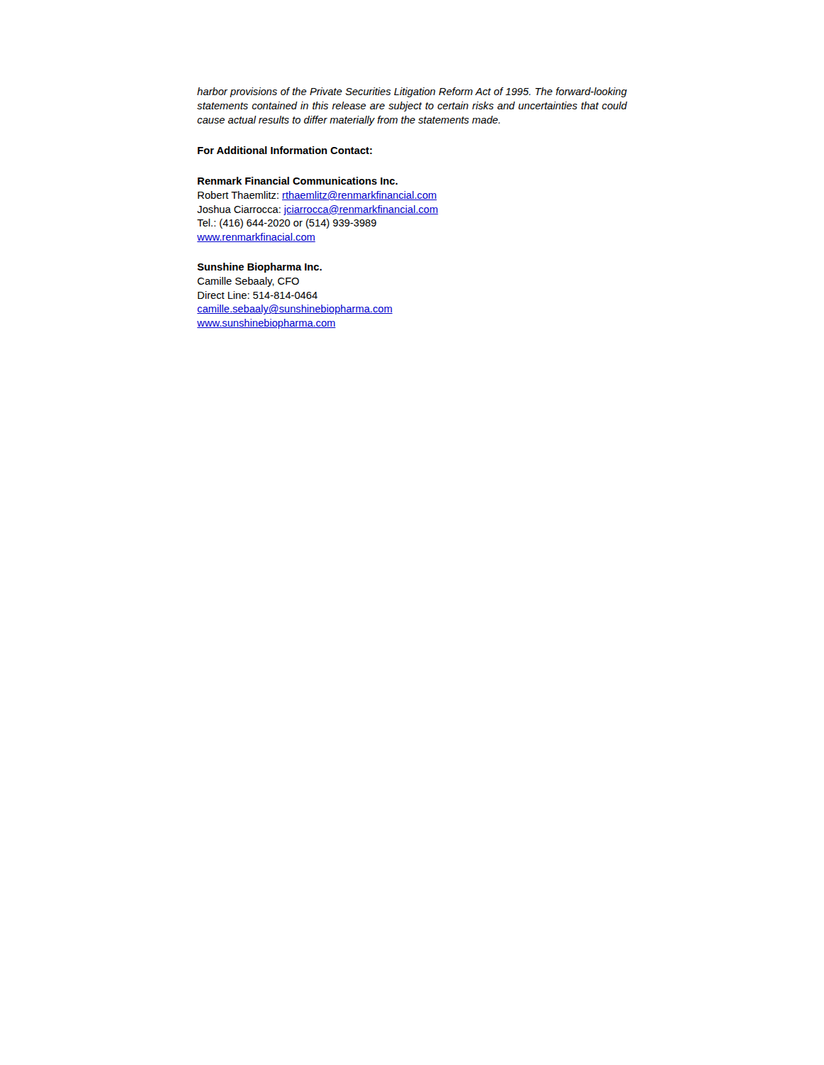harbor provisions of the Private Securities Litigation Reform Act of 1995. The forward-looking statements contained in this release are subject to certain risks and uncertainties that could cause actual results to differ materially from the statements made.
For Additional Information Contact:
Renmark Financial Communications Inc.
Robert Thaemlitz: rthaemlitz@renmarkfinancial.com
Joshua Ciarrocca: jciarrocca@renmarkfinancial.com
Tel.: (416) 644-2020 or (514) 939-3989
www.renmarkfinacial.com
Sunshine Biopharma Inc.
Camille Sebaaly, CFO
Direct Line: 514-814-0464
camille.sebaaly@sunshinebiopharma.com
www.sunshinebiopharma.com